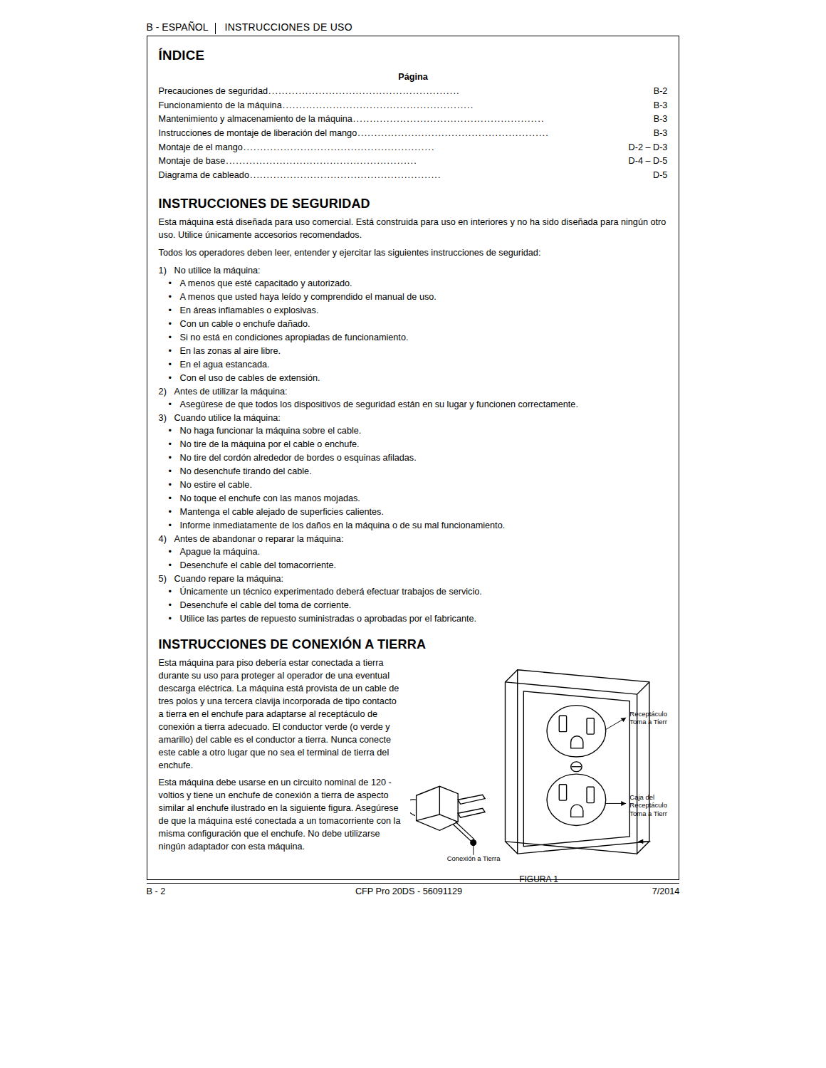B - ESPAÑOL
INSTRUCCIONES DE USO
ÍNDICE
Página
Precauciones de seguridad ......................................................... B-2
Funcionamiento de la máquina ......................................................... B-3
Mantenimiento y almacenamiento de la máquina ......................................................... B-3
Instrucciones de montaje de liberación del mango ......................................................... B-3
Montaje de el mango ......................................................... D-2 – D-3
Montaje de base ......................................................... D-4 – D-5
Diagrama de cableado ......................................................... D-5
INSTRUCCIONES DE SEGURIDAD
Esta máquina está diseñada para uso comercial. Está construida para uso en interiores y no ha sido diseñada para ningún otro uso. Utilice únicamente accesorios recomendados.
Todos los operadores deben leer, entender y ejercitar las siguientes instrucciones de seguridad:
1)
No utilice la máquina:
•A menos que esté capacitado y autorizado.
•A menos que usted haya leído y comprendido el manual de uso.
•En áreas inflamables o explosivas.
•Con un cable o enchufe dañado.
•Si no está en condiciones apropiadas de funcionamiento.
•En las zonas al aire libre.
•En el agua estancada.
•Con el uso de cables de extensión.
2)
Antes de utilizar la máquina:
•Asegúrese de que todos los dispositivos de seguridad están en su lugar y funcionen correctamente.
3)
Cuando utilice la máquina:
•No haga funcionar la máquina sobre el cable.
•No tire de la máquina por el cable o enchufe.
•No tire del cordón alrededor de bordes o esquinas afiladas.
•No desenchufe tirando del cable.
•No estire el cable.
•No toque el enchufe con las manos mojadas.
•Mantenga el cable alejado de superficies calientes.
•Informe inmediatamente de los daños en la máquina o de su mal funcionamiento.
4)
Antes de abandonar o reparar la máquina:
•Apague la máquina.
•Desenchufe el cable del tomacorriente.
5)
Cuando repare la máquina:
•Únicamente un técnico experimentado deberá efectuar trabajos de servicio.
•Desenchufe el cable del toma de corriente.
•Utilice las partes de repuesto suministradas o aprobadas por el fabricante.
INSTRUCCIONES DE CONEXIÓN A TIERRA
Esta máquina para piso debería estar conectada a tierra durante su uso para proteger al operador de una eventual descarga eléctrica. La máquina está provista de un cable de tres polos y una tercera clavija incorporada de tipo contacto a tierra en el enchufe para adaptarse al receptáculo de conexión a tierra adecuado. El conductor verde (o verde y amarillo) del cable es el conductor a tierra. Nunca conecte este cable a otro lugar que no sea el terminal de tierra del enchufe.
Esta máquina debe usarse en un circuito nominal de 120 - voltios y tiene un enchufe de conexión a tierra de aspecto similar al enchufe ilustrado en la siguiente figura. Asegúrese de que la máquina esté conectada a un tomacorriente con la misma configuración que el enchufe. No debe utilizarse ningún adaptador con esta máquina.
Receptáculo con Toma a Tierra Caja del Receptáculo con- Toma a Tierra Conexión a Tierra
FIGURA 1
B - 2
CFP Pro 20DS - 56091129
7/2014